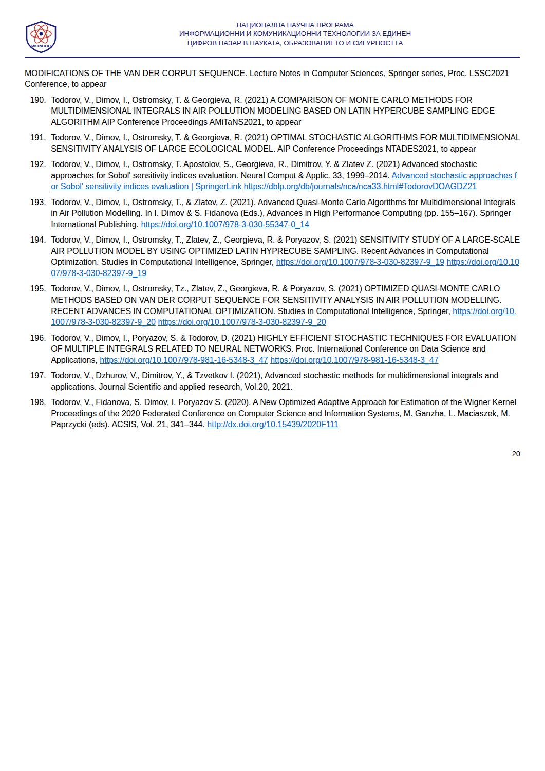ИКТвНОС
Национална научна програма
Информационни и комуникационни технологии за единен
цифров пазар в науката, образованието и сигурността
MODIFICATIONS OF THE VAN DER CORPUT SEQUENCE. Lecture Notes in Computer Sciences, Springer series, Proc. LSSC2021 Conference, to appear
190. Todorov, V., Dimov, I., Ostromsky, T. & Georgieva, R. (2021) A COMPARISON OF MONTE CARLO METHODS FOR MULTIDIMENSIONAL INTEGRALS IN AIR POLLUTION MODELING BASED ON LATIN HYPERCUBE SAMPLING EDGE ALGORITHM AIP Conference Proceedings AMiTaNS2021, to appear
191. Todorov, V., Dimov, I., Ostromsky, T. & Georgieva, R. (2021) OPTIMAL STOCHASTIC ALGORITHMS FOR MULTIDIMENSIONAL SENSITIVITY ANALYSIS OF LARGE ECOLOGICAL MODEL. AIP Conference Proceedings NTADES2021, to appear
192. Todorov, V., Dimov, I., Ostromsky, T. Apostolov, S., Georgieva, R., Dimitrov, Y. & Zlatev Z. (2021) Advanced stochastic approaches for Sobol' sensitivity indices evaluation. Neural Comput & Applic. 33, 1999–2014. Advanced stochastic approaches for Sobol' sensitivity indices evaluation | SpringerLink https://dblp.org/db/journals/nca/nca33.html#TodorovDOAGDZ21
193. Todorov, V., Dimov, I., Ostromsky, T., & Zlatev, Z. (2021). Advanced Quasi-Monte Carlo Algorithms for Multidimensional Integrals in Air Pollution Modelling. In I. Dimov & S. Fidanova (Eds.), Advances in High Performance Computing (pp. 155–167). Springer International Publishing. https://doi.org/10.1007/978-3-030-55347-0_14
194. Todorov, V., Dimov, I., Ostromsky, T., Zlatev, Z., Georgieva, R. & Poryazov, S. (2021) SENSITIVITY STUDY OF A LARGE-SCALE AIR POLLUTION MODEL BY USING OPTIMIZED LATIN HYPRECUBE SAMPLING. Recent Advances in Computational Optimization. Studies in Computational Intelligence, Springer, https://doi.org/10.1007/978-3-030-82397-9_19 https://doi.org/10.1007/978-3-030-82397-9_19
195. Todorov, V., Dimov, I., Ostromsky, Tz., Zlatev, Z., Georgieva, R. & Poryazov, S. (2021) OPTIMIZED QUASI-MONTE CARLO METHODS BASED ON VAN DER CORPUT SEQUENCE FOR SENSITIVITY ANALYSIS IN AIR POLLUTION MODELLING. RECENT ADVANCES IN COMPUTATIONAL OPTIMIZATION. Studies in Computational Intelligence, Springer, https://doi.org/10.1007/978-3-030-82397-9_20 https://doi.org/10.1007/978-3-030-82397-9_20
196. Todorov, V., Dimov, I., Poryazov, S. & Todorov, D. (2021) HIGHLY EFFICIENT STOCHASTIC TECHNIQUES FOR EVALUATION OF MULTIPLE INTEGRALS RELATED TO NEURAL NETWORKS. Proc. International Conference on Data Science and Applications, https://doi.org/10.1007/978-981-16-5348-3_47 https://doi.org/10.1007/978-981-16-5348-3_47
197. Todorov, V., Dzhurov, V., Dimitrov, Y., & Tzvetkov I. (2021), Advanced stochastic methods for multidimensional integrals and applications. Journal Scientific and applied research, Vol.20, 2021.
198. Todorov, V., Fidanova, S. Dimov, I. Poryazov S. (2020). A New Optimized Adaptive Approach for Estimation of the Wigner Kernel Proceedings of the 2020 Federated Conference on Computer Science and Information Systems, M. Ganzha, L. Maciaszek, M. Paprzycki (eds). ACSIS, Vol. 21, 341–344. http://dx.doi.org/10.15439/2020F111
20